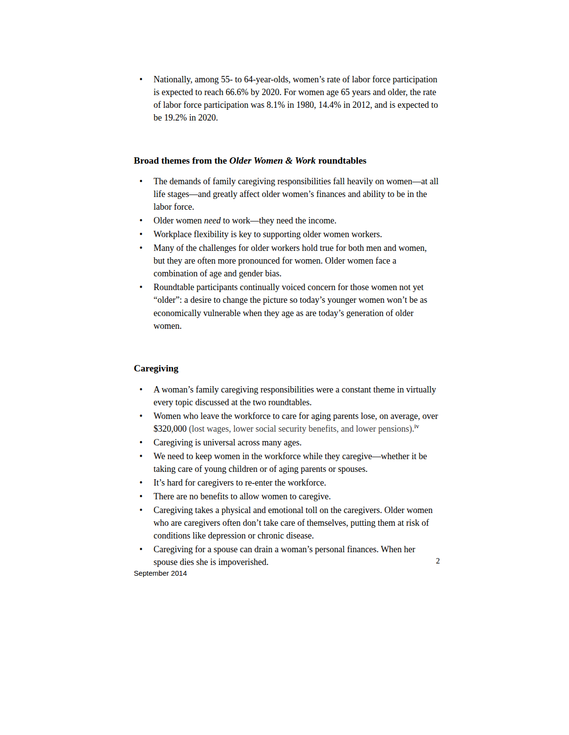Nationally, among 55- to 64-year-olds, women’s rate of labor force participation is expected to reach 66.6% by 2020. For women age 65 years and older, the rate of labor force participation was 8.1% in 1980, 14.4% in 2012, and is expected to be 19.2% in 2020.
Broad themes from the Older Women & Work roundtables
The demands of family caregiving responsibilities fall heavily on women—at all life stages—and greatly affect older women’s finances and ability to be in the labor force.
Older women need to work—they need the income.
Workplace flexibility is key to supporting older women workers.
Many of the challenges for older workers hold true for both men and women, but they are often more pronounced for women. Older women face a combination of age and gender bias.
Roundtable participants continually voiced concern for those women not yet “older”: a desire to change the picture so today’s younger women won’t be as economically vulnerable when they age as are today’s generation of older women.
Caregiving
A woman’s family caregiving responsibilities were a constant theme in virtually every topic discussed at the two roundtables.
Women who leave the workforce to care for aging parents lose, on average, over $320,000 (lost wages, lower social security benefits, and lower pensions).iv
Caregiving is universal across many ages.
We need to keep women in the workforce while they caregive—whether it be taking care of young children or of aging parents or spouses.
It’s hard for caregivers to re-enter the workforce.
There are no benefits to allow women to caregive.
Caregiving takes a physical and emotional toll on the caregivers. Older women who are caregivers often don’t take care of themselves, putting them at risk of conditions like depression or chronic disease.
Caregiving for a spouse can drain a woman’s personal finances. When her spouse dies she is impoverished.
2 September 2014